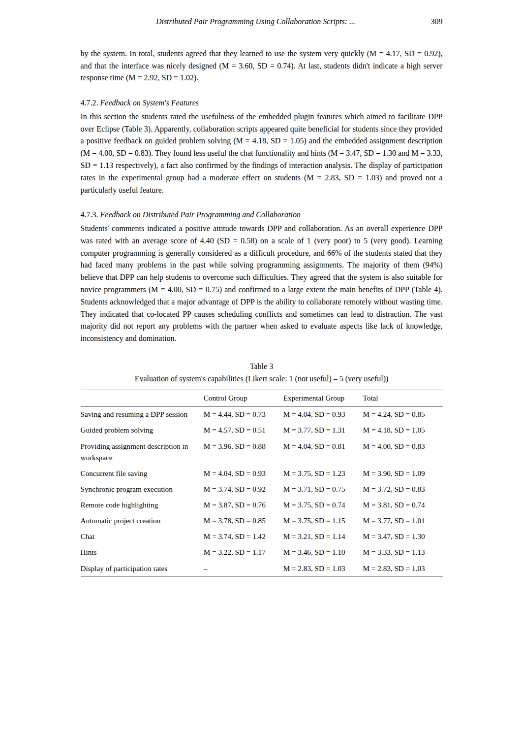Distributed Pair Programming Using Collaboration Scripts: ... 309
by the system. In total, students agreed that they learned to use the system very quickly (M = 4.17, SD = 0.92), and that the interface was nicely designed (M = 3.60, SD = 0.74). At last, students didn't indicate a high server response time (M = 2.92, SD = 1.02).
4.7.2. Feedback on System's Features
In this section the students rated the usefulness of the embedded plugin features which aimed to facilitate DPP over Eclipse (Table 3). Apparently, collaboration scripts appeared quite beneficial for students since they provided a positive feedback on guided problem solving (M = 4.18, SD = 1.05) and the embedded assignment description (M = 4.00, SD = 0.83). They found less useful the chat functionality and hints (M = 3.47, SD = 1.30 and M = 3.33, SD = 1.13 respectively), a fact also confirmed by the findings of interaction analysis. The display of participation rates in the experimental group had a moderate effect on students (M = 2.83, SD = 1.03) and proved not a particularly useful feature.
4.7.3. Feedback on Distributed Pair Programming and Collaboration
Students' comments indicated a positive attitude towards DPP and collaboration. As an overall experience DPP was rated with an average score of 4.40 (SD = 0.58) on a scale of 1 (very poor) to 5 (very good). Learning computer programming is generally considered as a difficult procedure, and 66% of the students stated that they had faced many problems in the past while solving programming assignments. The majority of them (94%) believe that DPP can help students to overcome such difficulties. They agreed that the system is also suitable for novice programmers (M = 4.00, SD = 0.75) and confirmed to a large extent the main benefits of DPP (Table 4). Students acknowledged that a major advantage of DPP is the ability to collaborate remotely without wasting time. They indicated that co-located PP causes scheduling conflicts and sometimes can lead to distraction. The vast majority did not report any problems with the partner when asked to evaluate aspects like lack of knowledge, inconsistency and domination.
Table 3 Evaluation of system's capabilities (Likert scale: 1 (not useful) – 5 (very useful))
| | Control Group | Experimental Group | Total |
| --- | --- | --- | --- |
| Saving and resuming a DPP session | M = 4.44, SD = 0.73 | M = 4.04, SD = 0.93 | M = 4.24, SD = 0.85 |
| Guided problem solving | M = 4.57, SD = 0.51 | M = 3.77, SD = 1.31 | M = 4.18, SD = 1.05 |
| Providing assignment description in workspace | M = 3.96, SD = 0.88 | M = 4.04, SD = 0.81 | M = 4.00, SD = 0.83 |
| Concurrent file saving | M = 4.04, SD = 0.93 | M = 3.75, SD = 1.23 | M = 3.90, SD = 1.09 |
| Synchronic program execution | M = 3.74, SD = 0.92 | M = 3.71, SD = 0.75 | M = 3.72, SD = 0.83 |
| Remote code highlighting | M = 3.87, SD = 0.76 | M = 3.75, SD = 0.74 | M = 3.81, SD = 0.74 |
| Automatic project creation | M = 3.78, SD = 0.85 | M = 3.75, SD = 1.15 | M = 3.77, SD = 1.01 |
| Chat | M = 3.74, SD = 1.42 | M = 3.21, SD = 1.14 | M = 3.47, SD = 1.30 |
| Hints | M = 3.22, SD = 1.17 | M = 3.46, SD = 1.10 | M = 3.33, SD = 1.13 |
| Display of participation rates | – | M = 2.83, SD = 1.03 | M = 2.83, SD = 1.03 |